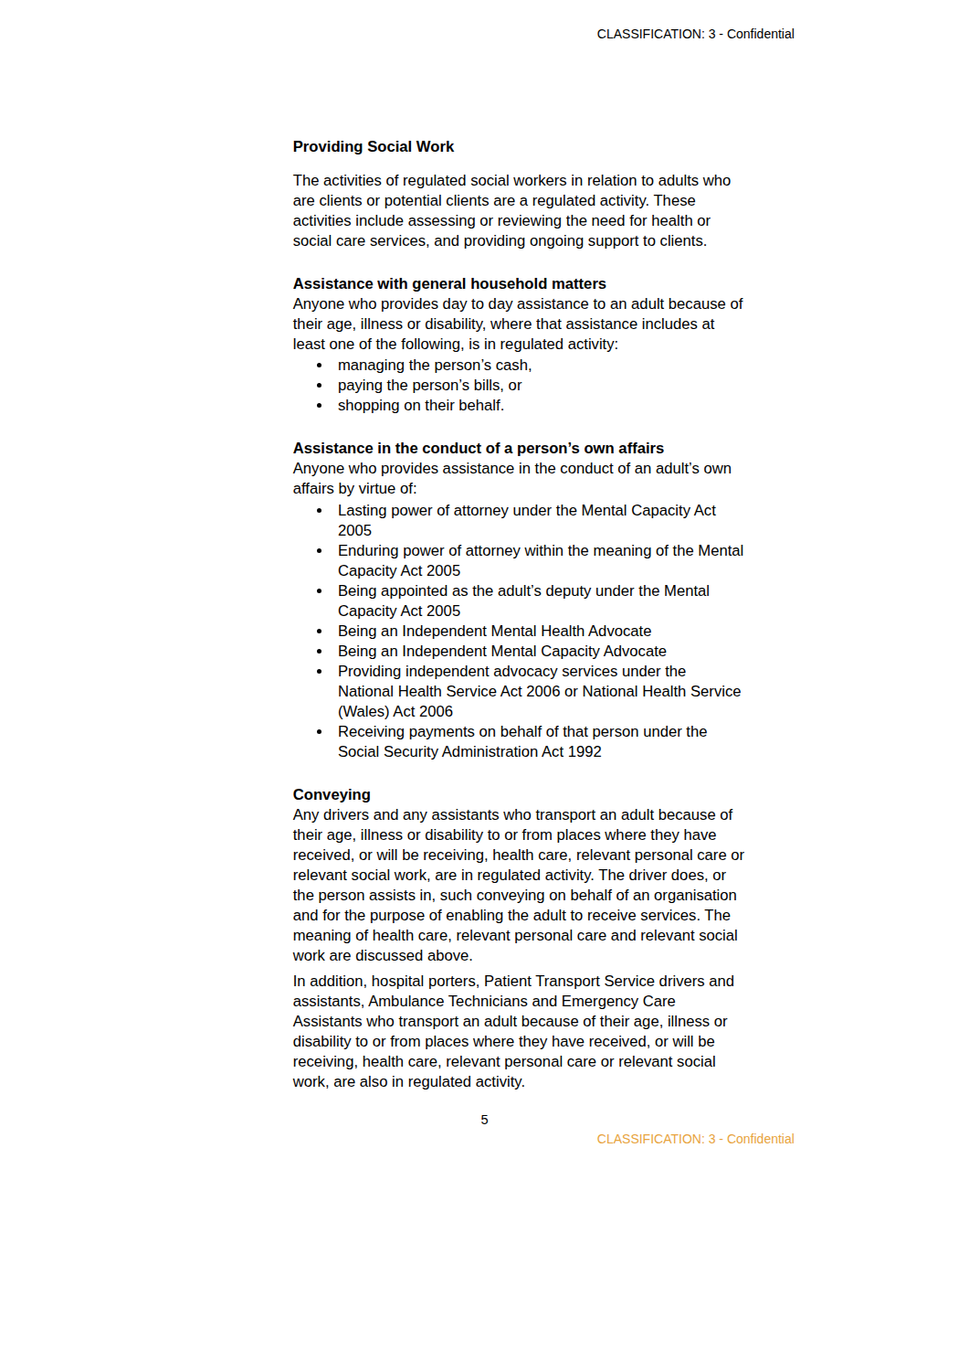CLASSIFICATION: 3 - Confidential
Providing Social Work
The activities of regulated social workers in relation to adults who are clients or potential clients are a regulated activity. These activities include assessing or reviewing the need for health or social care services, and providing ongoing support to clients.
Assistance with general household matters
Anyone who provides day to day assistance to an adult because of their age, illness or disability, where that assistance includes at least one of the following, is in regulated activity:
managing the person’s cash,
paying the person’s bills, or
shopping on their behalf.
Assistance in the conduct of a person’s own affairs
Anyone who provides assistance in the conduct of an adult’s own affairs by virtue of:
Lasting power of attorney under the Mental Capacity Act 2005
Enduring power of attorney within the meaning of the Mental Capacity Act 2005
Being appointed as the adult’s deputy under the Mental Capacity Act 2005
Being an Independent Mental Health Advocate
Being an Independent Mental Capacity Advocate
Providing independent advocacy services under the National Health Service Act 2006 or National Health Service (Wales) Act 2006
Receiving payments on behalf of that person under the Social Security Administration Act 1992
Conveying
Any drivers and any assistants who transport an adult because of their age, illness or disability to or from places where they have received, or will be receiving, health care, relevant personal care or relevant social work, are in regulated activity. The driver does, or the person assists in, such conveying on behalf of an organisation and for the purpose of enabling the adult to receive services. The meaning of health care, relevant personal care and relevant social work are discussed above.
In addition, hospital porters, Patient Transport Service drivers and assistants, Ambulance Technicians and Emergency Care Assistants who transport an adult because of their age, illness or disability to or from places where they have received, or will be receiving, health care, relevant personal care or relevant social work, are also in regulated activity.
5
CLASSIFICATION: 3 - Confidential